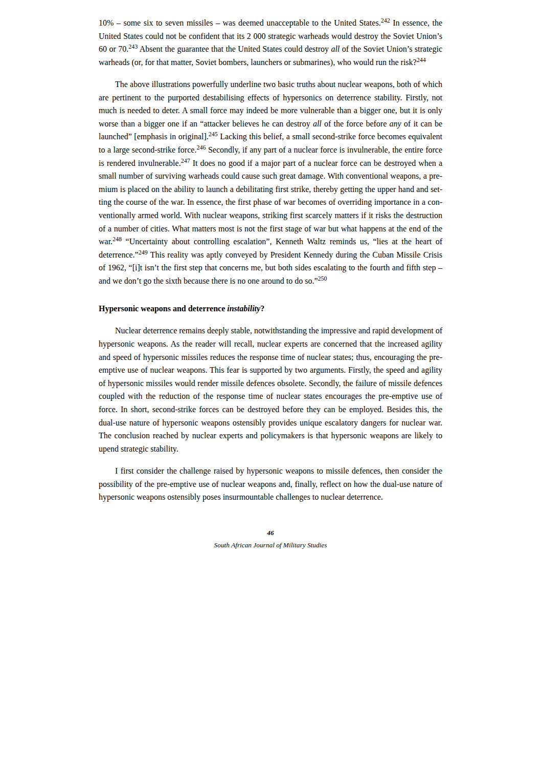10% – some six to seven missiles – was deemed unacceptable to the United States.242 In essence, the United States could not be confident that its 2 000 strategic warheads would destroy the Soviet Union’s 60 or 70.243 Absent the guarantee that the United States could destroy all of the Soviet Union’s strategic warheads (or, for that matter, Soviet bombers, launchers or submarines), who would run the risk?244
The above illustrations powerfully underline two basic truths about nuclear weapons, both of which are pertinent to the purported destabilising effects of hypersonics on deterrence stability. Firstly, not much is needed to deter. A small force may indeed be more vulnerable than a bigger one, but it is only worse than a bigger one if an “attacker believes he can destroy all of the force before any of it can be launched” [emphasis in original].245 Lacking this belief, a small second-strike force becomes equivalent to a large second-strike force.246 Secondly, if any part of a nuclear force is invulnerable, the entire force is rendered invulnerable.247 It does no good if a major part of a nuclear force can be destroyed when a small number of surviving warheads could cause such great damage. With conventional weapons, a premium is placed on the ability to launch a debilitating first strike, thereby getting the upper hand and setting the course of the war. In essence, the first phase of war becomes of overriding importance in a conventionally armed world. With nuclear weapons, striking first scarcely matters if it risks the destruction of a number of cities. What matters most is not the first stage of war but what happens at the end of the war.248 “Uncertainty about controlling escalation”, Kenneth Waltz reminds us, “lies at the heart of deterrence.”249 This reality was aptly conveyed by President Kennedy during the Cuban Missile Crisis of 1962, “[i]t isn’t the first step that concerns me, but both sides escalating to the fourth and fifth step – and we don’t go the sixth because there is no one around to do so.”250
Hypersonic weapons and deterrence instability?
Nuclear deterrence remains deeply stable, notwithstanding the impressive and rapid development of hypersonic weapons. As the reader will recall, nuclear experts are concerned that the increased agility and speed of hypersonic missiles reduces the response time of nuclear states; thus, encouraging the pre-emptive use of nuclear weapons. This fear is supported by two arguments. Firstly, the speed and agility of hypersonic missiles would render missile defences obsolete. Secondly, the failure of missile defences coupled with the reduction of the response time of nuclear states encourages the pre-emptive use of force. In short, second-strike forces can be destroyed before they can be employed. Besides this, the dual-use nature of hypersonic weapons ostensibly provides unique escalatory dangers for nuclear war. The conclusion reached by nuclear experts and policymakers is that hypersonic weapons are likely to upend strategic stability.
I first consider the challenge raised by hypersonic weapons to missile defences, then consider the possibility of the pre-emptive use of nuclear weapons and, finally, reflect on how the dual-use nature of hypersonic weapons ostensibly poses insurmountable challenges to nuclear deterrence.
46
South African Journal of Military Studies